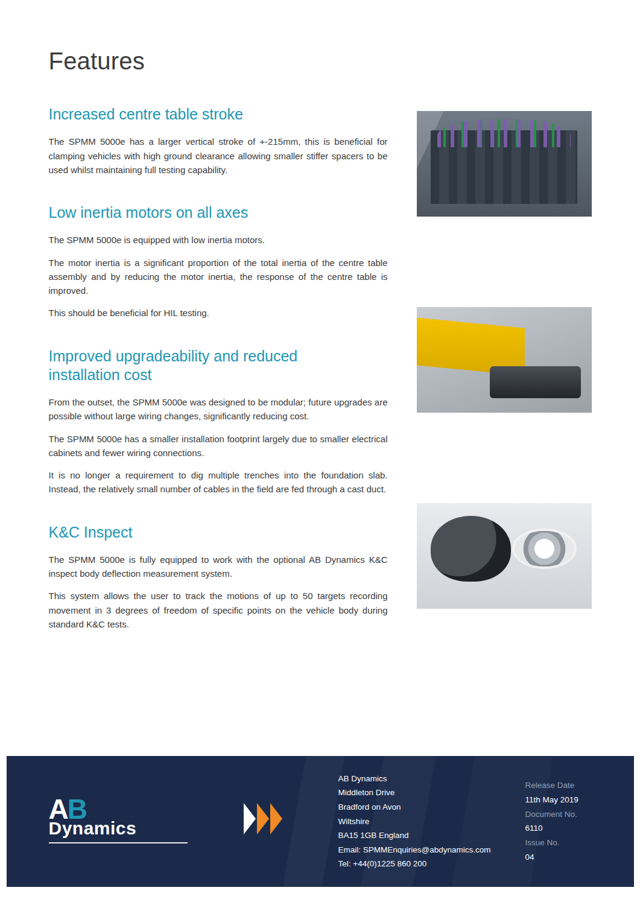Features
Increased centre table stroke
The SPMM 5000e has a larger vertical stroke of +-215mm, this is beneficial for clamping vehicles with high ground clearance allowing smaller stiffer spacers to be used whilst maintaining full testing capability.
Low inertia motors on all axes
The SPMM 5000e is equipped with low inertia motors.
The motor inertia is a significant proportion of the total inertia of the centre table assembly and by reducing the motor inertia, the response of the centre table is improved.
This should be beneficial for HIL testing.
Improved upgradeability and reduced
installation cost
From the outset, the SPMM 5000e was designed to be modular; future upgrades are possible without large wiring changes, significantly reducing cost.
The SPMM 5000e has a smaller installation footprint largely due to smaller electrical cabinets and fewer wiring connections.
It is no longer a requirement to dig multiple trenches into the foundation slab. Instead, the relatively small number of cables in the field are fed through a cast duct.
K&C Inspect
The SPMM 5000e is fully equipped to work with the optional AB Dynamics K&C inspect body deflection measurement system.
This system allows the user to track the motions of up to 50 targets recording movement in 3 degrees of freedom of specific points on the vehicle body during standard K&C tests.
AB Dynamics
AB Dynamics
Middleton Drive
Bradford on Avon
Wiltshire
BA15 1GB England
Email: SPMMEnquiries@abdynamics.com
Tel: +44(0)1225 860 200
Release Date
11th May 2019
Document No.
6110
Issue No.
04